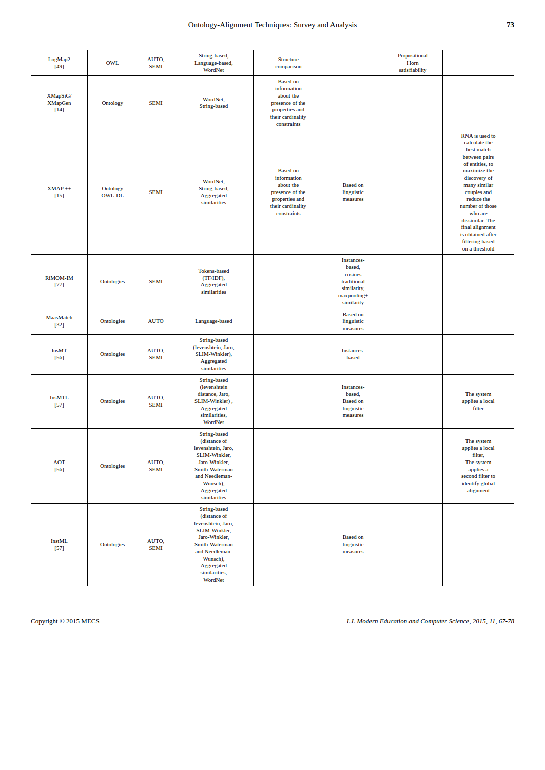Ontology-Alignment Techniques: Survey and Analysis 73
| LogMap2 [49] | OWL | AUTO, SEMI | String-based, Language-based, WordNet | Structure comparison | | Propositional Horn satisfiability | |
| XMapSiG/ XMapGen [14] | Ontology | SEMI | WordNet, String-based | Based on information about the presence of the properties and their cardinality constraints | | | |
| XMAP ++ [15] | Ontology OWL-DL | SEMI | WordNet, String-based, Aggregated similarities | Based on information about the presence of the properties and their cardinality constraints | Based on linguistic measures | | RNA is used to calculate the best match between pairs of entities, to maximize the discovery of many similar couples and reduce the number of those who are dissimilar. The final alignment is obtained after filtering based on a threshold |
| RiMOM-IM [77] | Ontologies | SEMI | Tokens-based (TF/IDF), Aggregated similarities | | Instances- based, cosines traditional similarity, maxpooling+ similarity | | |
| MaasMatch [32] | Ontologies | AUTO | Language-based | | Based on linguistic measures | | |
| InsMT [56] | Ontologies | AUTO, SEMI | String-based (levenshtein, Jaro, SLIM-Winkler), Aggregated similarities | | Instances- based | | |
| InsMTL [57] | Ontologies | AUTO, SEMI | String-based (levenshtein distance, Jaro, SLIM-Winkler) , Aggregated similarities, WordNet | | Instances- based, Based on linguistic measures | | The system applies a local filter |
| AOT [56] | Ontologies | AUTO, SEMI | String-based (distance of levenshtein, Jaro, SLIM-Winkler, Jaro-Winkler, Smith-Waterman and Needleman- Wunsch), Aggregated similarities | | | | The system applies a local filter, The system applies a second filter to identify global alignment |
| InstML [57] | Ontologies | AUTO, SEMI | String-based (distance of levenshtein, Jaro, SLIM-Winkler, Jaro-Winkler, Smith-Waterman and Needleman- Wunsch), Aggregated similarities, WordNet | | Based on linguistic measures | | |
Copyright © 2015 MECS
I.J. Modern Education and Computer Science, 2015, 11, 67-78